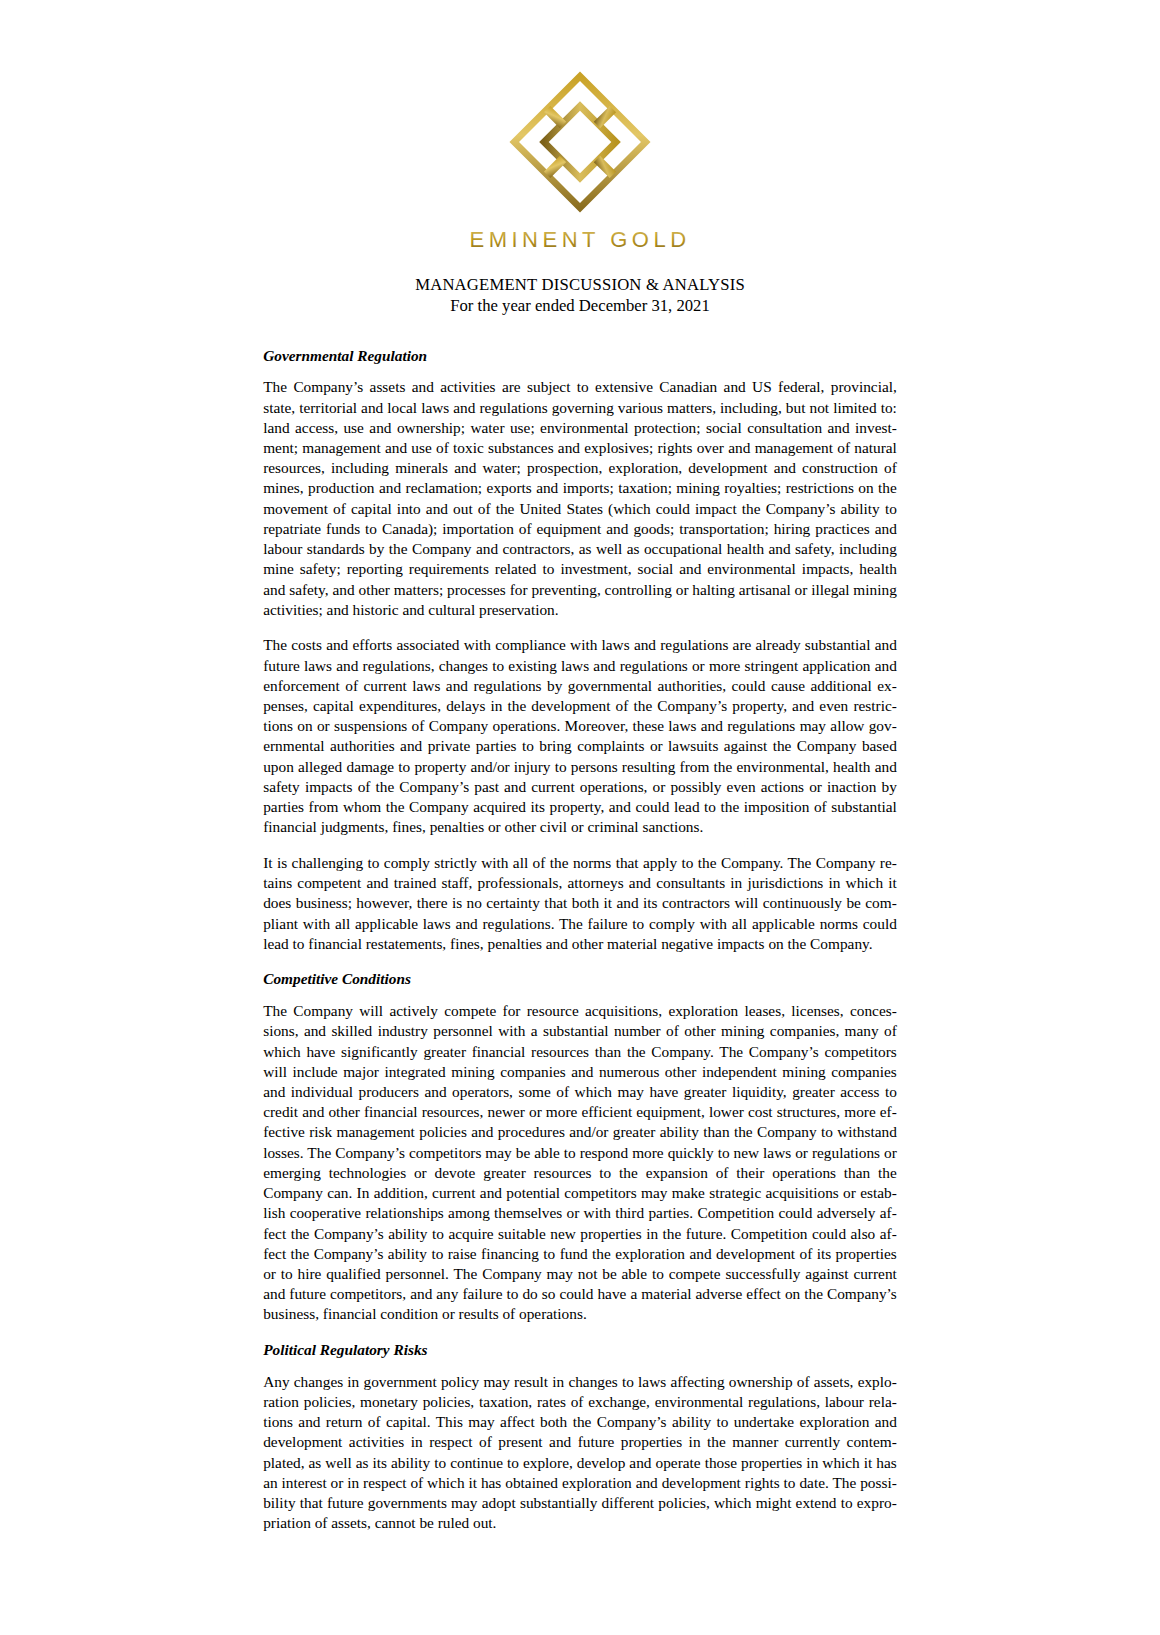EMINENT GOLD
MANAGEMENT DISCUSSION & ANALYSIS For the year ended December 31, 2021
Governmental Regulation
The Company’s assets and activities are subject to extensive Canadian and US federal, provincial, state, territorial and local laws and regulations governing various matters, including, but not limited to: land access, use and ownership; water use; environmental protection; social consultation and investment; management and use of toxic substances and explosives; rights over and management of natural resources, including minerals and water; prospection, exploration, development and construction of mines, production and reclamation; exports and imports; taxation; mining royalties; restrictions on the movement of capital into and out of the United States (which could impact the Company’s ability to repatriate funds to Canada); importation of equipment and goods; transportation; hiring practices and labour standards by the Company and contractors, as well as occupational health and safety, including mine safety; reporting requirements related to investment, social and environmental impacts, health and safety, and other matters; processes for preventing, controlling or halting artisanal or illegal mining activities; and historic and cultural preservation.
The costs and efforts associated with compliance with laws and regulations are already substantial and future laws and regulations, changes to existing laws and regulations or more stringent application and enforcement of current laws and regulations by governmental authorities, could cause additional expenses, capital expenditures, delays in the development of the Company’s property, and even restrictions on or suspensions of Company operations. Moreover, these laws and regulations may allow governmental authorities and private parties to bring complaints or lawsuits against the Company based upon alleged damage to property and/or injury to persons resulting from the environmental, health and safety impacts of the Company’s past and current operations, or possibly even actions or inaction by parties from whom the Company acquired its property, and could lead to the imposition of substantial financial judgments, fines, penalties or other civil or criminal sanctions.
It is challenging to comply strictly with all of the norms that apply to the Company. The Company retains competent and trained staff, professionals, attorneys and consultants in jurisdictions in which it does business; however, there is no certainty that both it and its contractors will continuously be compliant with all applicable laws and regulations. The failure to comply with all applicable norms could lead to financial restatements, fines, penalties and other material negative impacts on the Company.
Competitive Conditions
The Company will actively compete for resource acquisitions, exploration leases, licenses, concessions, and skilled industry personnel with a substantial number of other mining companies, many of which have significantly greater financial resources than the Company. The Company’s competitors will include major integrated mining companies and numerous other independent mining companies and individual producers and operators, some of which may have greater liquidity, greater access to credit and other financial resources, newer or more efficient equipment, lower cost structures, more effective risk management policies and procedures and/or greater ability than the Company to withstand losses. The Company’s competitors may be able to respond more quickly to new laws or regulations or emerging technologies or devote greater resources to the expansion of their operations than the Company can. In addition, current and potential competitors may make strategic acquisitions or establish cooperative relationships among themselves or with third parties. Competition could adversely affect the Company’s ability to acquire suitable new properties in the future. Competition could also affect the Company’s ability to raise financing to fund the exploration and development of its properties or to hire qualified personnel. The Company may not be able to compete successfully against current and future competitors, and any failure to do so could have a material adverse effect on the Company’s business, financial condition or results of operations.
Political Regulatory Risks
Any changes in government policy may result in changes to laws affecting ownership of assets, exploration policies, monetary policies, taxation, rates of exchange, environmental regulations, labour relations and return of capital. This may affect both the Company’s ability to undertake exploration and development activities in respect of present and future properties in the manner currently contemplated, as well as its ability to continue to explore, develop and operate those properties in which it has an interest or in respect of which it has obtained exploration and development rights to date. The possibility that future governments may adopt substantially different policies, which might extend to expropriation of assets, cannot be ruled out.